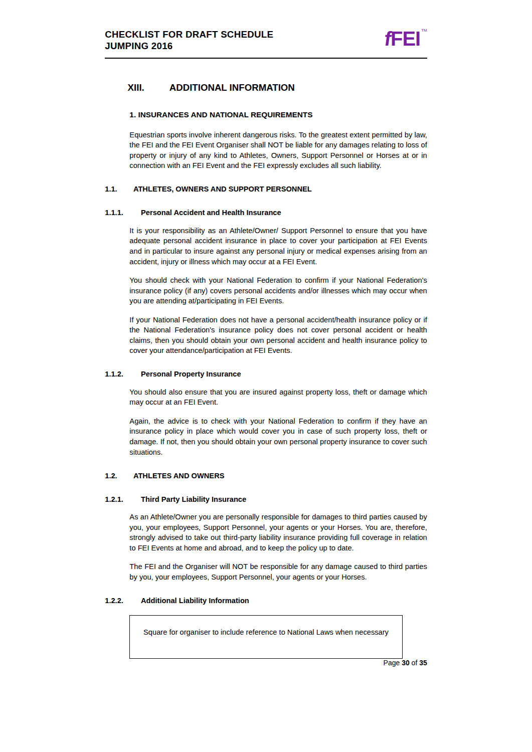CHECKLIST FOR DRAFT SCHEDULE
JUMPING 2016
f FEI TM
XIII. ADDITIONAL INFORMATION
1. INSURANCES AND NATIONAL REQUIREMENTS
Equestrian sports involve inherent dangerous risks. To the greatest extent permitted by law, the FEI and the FEI Event Organiser shall NOT be liable for any damages relating to loss of property or injury of any kind to Athletes, Owners, Support Personnel or Horses at or in connection with an FEI Event and the FEI expressly excludes all such liability.
1.1. ATHLETES, OWNERS AND SUPPORT PERSONNEL
1.1.1. Personal Accident and Health Insurance
It is your responsibility as an Athlete/Owner/ Support Personnel to ensure that you have adequate personal accident insurance in place to cover your participation at FEI Events and in particular to insure against any personal injury or medical expenses arising from an accident, injury or illness which may occur at a FEI Event.
You should check with your National Federation to confirm if your National Federation's insurance policy (if any) covers personal accidents and/or illnesses which may occur when you are attending at/participating in FEI Events.
If your National Federation does not have a personal accident/health insurance policy or if the National Federation's insurance policy does not cover personal accident or health claims, then you should obtain your own personal accident and health insurance policy to cover your attendance/participation at FEI Events.
1.1.2. Personal Property Insurance
You should also ensure that you are insured against property loss, theft or damage which may occur at an FEI Event.
Again, the advice is to check with your National Federation to confirm if they have an insurance policy in place which would cover you in case of such property loss, theft or damage. If not, then you should obtain your own personal property insurance to cover such situations.
1.2. ATHLETES AND OWNERS
1.2.1. Third Party Liability Insurance
As an Athlete/Owner you are personally responsible for damages to third parties caused by you, your employees, Support Personnel, your agents or your Horses. You are, therefore, strongly advised to take out third-party liability insurance providing full coverage in relation to FEI Events at home and abroad, and to keep the policy up to date.
The FEI and the Organiser will NOT be responsible for any damage caused to third parties by you, your employees, Support Personnel, your agents or your Horses.
1.2.2. Additional Liability Information
Square for organiser to include reference to National Laws when necessary
Page 30 of 35